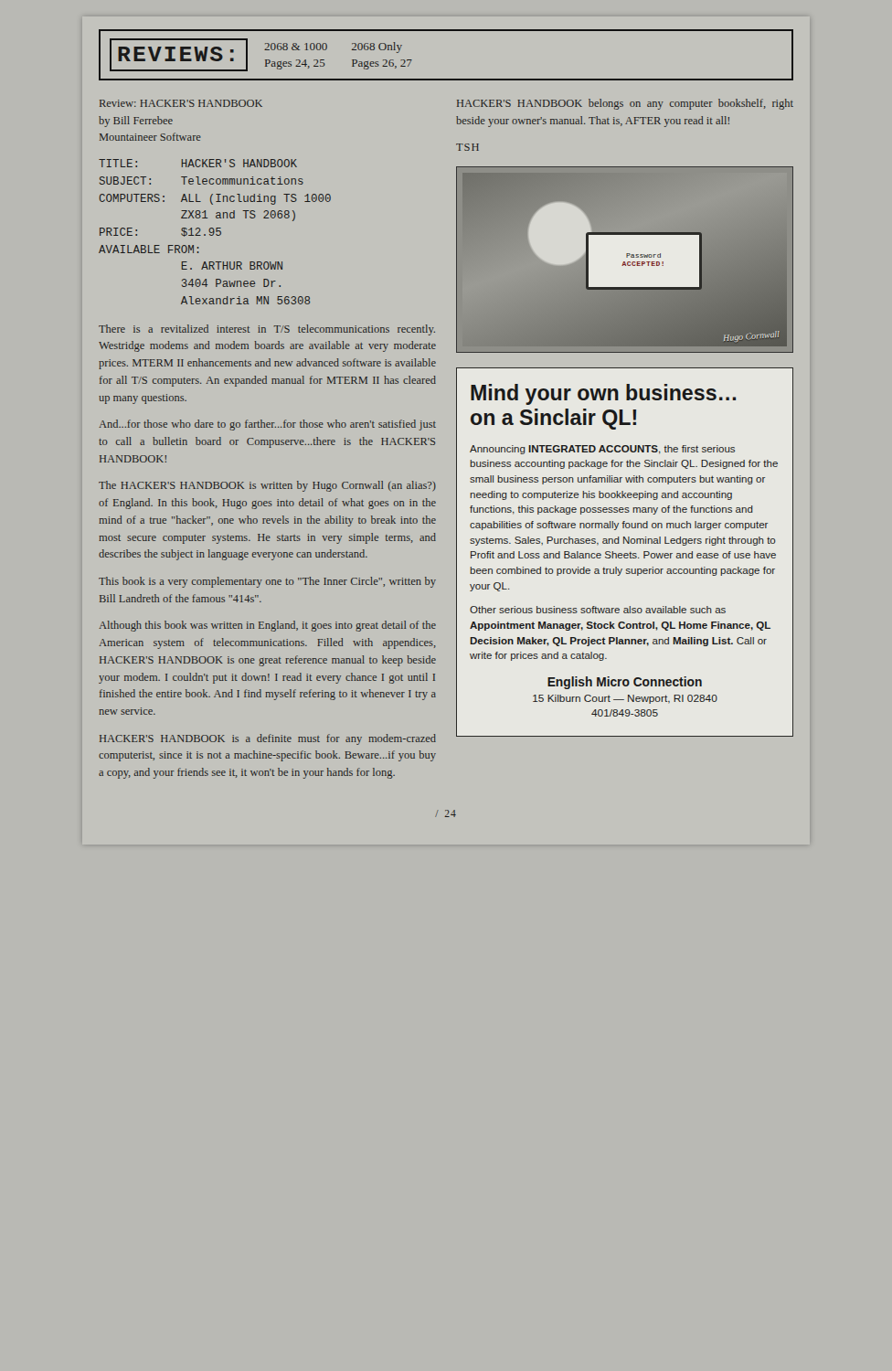Reviews:
2068 & 1000
Pages 24, 25
2068 Only
Pages 26, 27
Review: HACKER'S HANDBOOK
by Bill Ferrebee
Mountaineer Software
TITLE: HACKER'S HANDBOOK SUBJECT: Telecommunications COMPUTERS: ALL (Including TS 1000 ZX81 and TS 2068) PRICE: $12.95 AVAILABLE FROM: E. ARTHUR BROWN 3404 Pawnee Dr. Alexandria MN 56308
There is a revitalized interest in T/S telecommunications recently. Westridge modems and modem boards are available at very moderate prices. MTERM II enhancements and new advanced software is available for all T/S computers. An expanded manual for MTERM II has cleared up many questions.
And...for those who dare to go farther...for those who aren't satisfied just to call a bulletin board or Compuserve...there is the HACKER'S HANDBOOK!
The HACKER'S HANDBOOK is written by Hugo Cornwall (an alias?) of England. In this book, Hugo goes into detail of what goes on in the mind of a true "hacker", one who revels in the ability to break into the most secure computer systems. He starts in very simple terms, and describes the subject in language everyone can understand.
This book is a very complementary one to "The Inner Circle", written by Bill Landreth of the famous "414s".
Although this book was written in England, it goes into great detail of the American system of telecommunications. Filled with appendices, HACKER'S HANDBOOK is one great reference manual to keep beside your modem. I couldn't put it down! I read it every chance I got until I finished the entire book. And I find myself refering to it whenever I try a new service.
HACKER'S HANDBOOK is a definite must for any modem-crazed computerist, since it is not a machine-specific book. Beware...if you buy a copy, and your friends see it, it won't be in your hands for long.
HACKER'S HANDBOOK belongs on any computer bookshelf, right beside your owner's manual. That is, AFTER you read it all!
TSH
Password ACCEPTED!
Hugo Cornwall
Mind your own business…
on a Sinclair QL!
Announcing INTEGRATED ACCOUNTS, the first serious business accounting package for the Sinclair QL. Designed for the small business person unfamiliar with computers but wanting or needing to computerize his bookkeeping and accounting functions, this package possesses many of the functions and capabilities of software normally found on much larger computer systems. Sales, Purchases, and Nominal Ledgers right through to Profit and Loss and Balance Sheets. Power and ease of use have been combined to provide a truly superior accounting package for your QL.
Other serious business software also available such as Appointment Manager, Stock Control, QL Home Finance, QL Decision Maker, QL Project Planner, and Mailing List. Call or write for prices and a catalog.
English Micro Connection
15 Kilburn Court — Newport, RI 02840
401/849-3805
/24